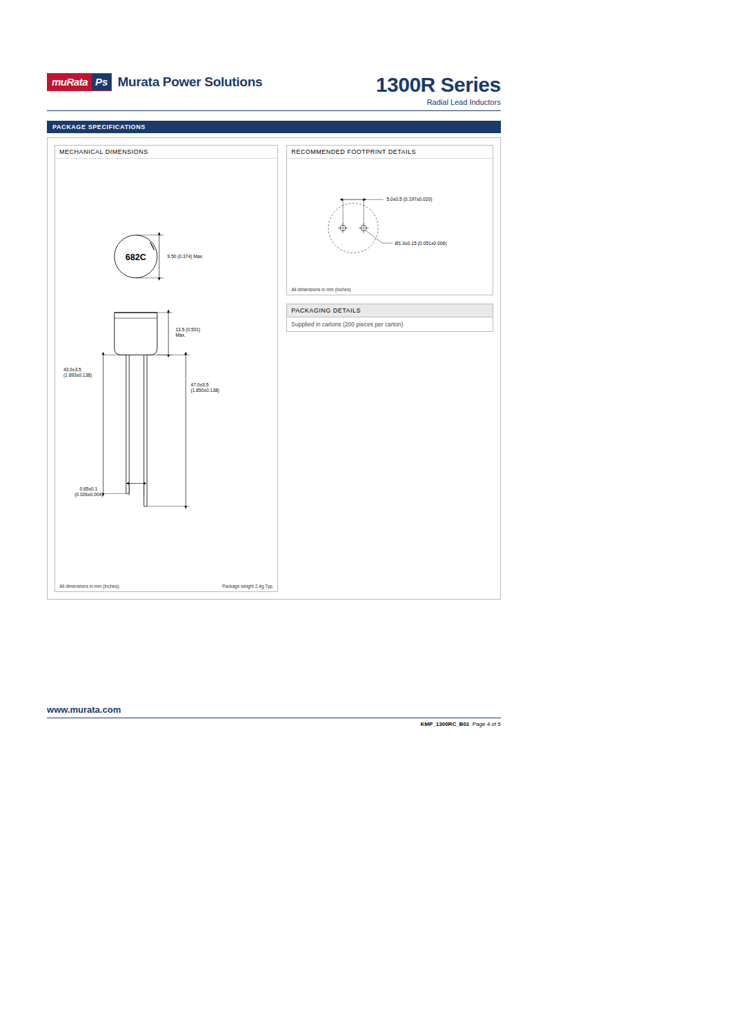muRata Ps Murata Power Solutions
1300R Series
Radial Lead Inductors
PACKAGE SPECIFICATIONS
MECHANICAL DIMENSIONS
682C 9.50 (0.374) Max. 13.5 (0.531) Max. 43.0±3.5 (1.693±0.138) 47.0±3.5 (1.850±0.138) 0.65±0.1 (0.026±0.004)
All dimensions in mm (inches). Package weight 2.4g Typ.
RECOMMENDED FOOTPRINT DETAILS
5.0±0.5 (0.197±0.020) Ø1.3±0.15 (0.051±0.006)
All dimensions in mm (inches)
PACKAGING DETAILS
Supplied in cartons (200 pieces per carton)
www.murata.com
KMP_1300RC_B01 Page 4 of 5